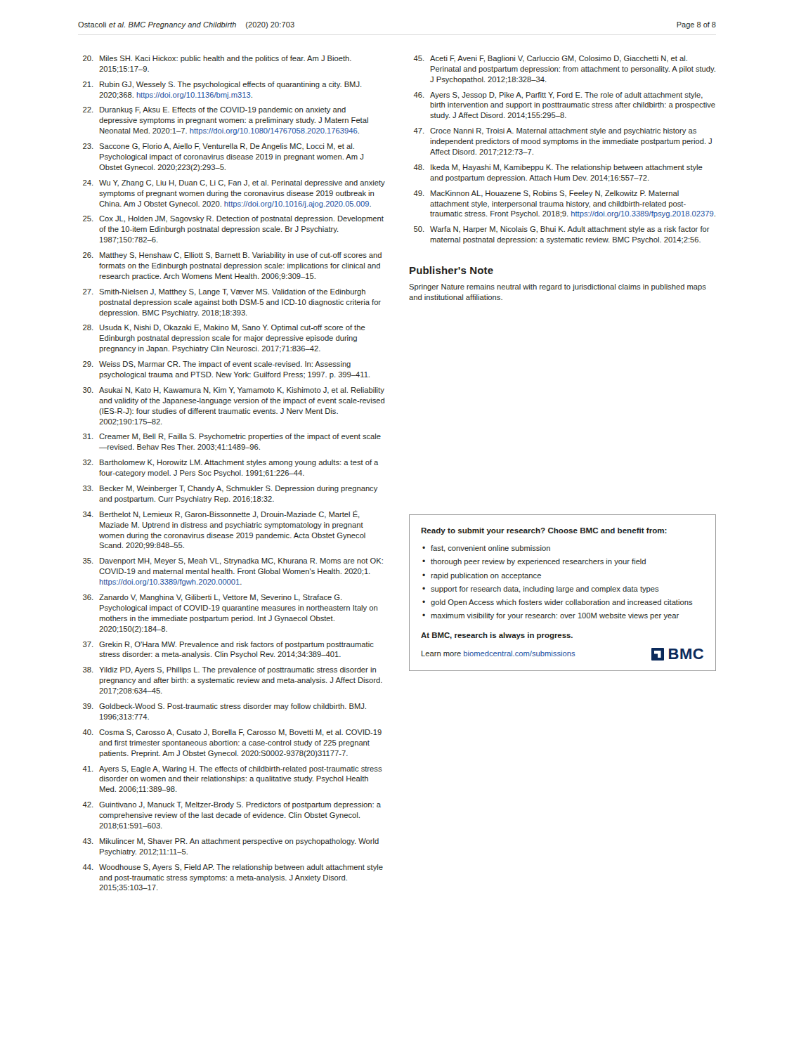Ostacoli et al. BMC Pregnancy and Childbirth (2020) 20:703
Page 8 of 8
20. Miles SH. Kaci Hickox: public health and the politics of fear. Am J Bioeth. 2015;15:17–9.
21. Rubin GJ, Wessely S. The psychological effects of quarantining a city. BMJ. 2020;368. https://doi.org/10.1136/bmj.m313.
22. Durankuş F, Aksu E. Effects of the COVID-19 pandemic on anxiety and depressive symptoms in pregnant women: a preliminary study. J Matern Fetal Neonatal Med. 2020:1–7. https://doi.org/10.1080/14767058.2020.1763946.
23. Saccone G, Florio A, Aiello F, Venturella R, De Angelis MC, Locci M, et al. Psychological impact of coronavirus disease 2019 in pregnant women. Am J Obstet Gynecol. 2020;223(2):293–5.
24. Wu Y, Zhang C, Liu H, Duan C, Li C, Fan J, et al. Perinatal depressive and anxiety symptoms of pregnant women during the coronavirus disease 2019 outbreak in China. Am J Obstet Gynecol. 2020. https://doi.org/10.1016/j.ajog.2020.05.009.
25. Cox JL, Holden JM, Sagovsky R. Detection of postnatal depression. Development of the 10-item Edinburgh postnatal depression scale. Br J Psychiatry. 1987;150:782–6.
26. Matthey S, Henshaw C, Elliott S, Barnett B. Variability in use of cut-off scores and formats on the Edinburgh postnatal depression scale: implications for clinical and research practice. Arch Womens Ment Health. 2006;9:309–15.
27. Smith-Nielsen J, Matthey S, Lange T, Væver MS. Validation of the Edinburgh postnatal depression scale against both DSM-5 and ICD-10 diagnostic criteria for depression. BMC Psychiatry. 2018;18:393.
28. Usuda K, Nishi D, Okazaki E, Makino M, Sano Y. Optimal cut-off score of the Edinburgh postnatal depression scale for major depressive episode during pregnancy in Japan. Psychiatry Clin Neurosci. 2017;71:836–42.
29. Weiss DS, Marmar CR. The impact of event scale-revised. In: Assessing psychological trauma and PTSD. New York: Guilford Press; 1997. p. 399–411.
30. Asukai N, Kato H, Kawamura N, Kim Y, Yamamoto K, Kishimoto J, et al. Reliability and validity of the Japanese-language version of the impact of event scale-revised (IES-R-J): four studies of different traumatic events. J Nerv Ment Dis. 2002;190:175–82.
31. Creamer M, Bell R, Failla S. Psychometric properties of the impact of event scale—revised. Behav Res Ther. 2003;41:1489–96.
32. Bartholomew K, Horowitz LM. Attachment styles among young adults: a test of a four-category model. J Pers Soc Psychol. 1991;61:226–44.
33. Becker M, Weinberger T, Chandy A, Schmukler S. Depression during pregnancy and postpartum. Curr Psychiatry Rep. 2016;18:32.
34. Berthelot N, Lemieux R, Garon-Bissonnette J, Drouin-Maziade C, Martel É, Maziade M. Uptrend in distress and psychiatric symptomatology in pregnant women during the coronavirus disease 2019 pandemic. Acta Obstet Gynecol Scand. 2020;99:848–55.
35. Davenport MH, Meyer S, Meah VL, Strynadka MC, Khurana R. Moms are not OK: COVID-19 and maternal mental health. Front Global Women's Health. 2020;1. https://doi.org/10.3389/fgwh.2020.00001.
36. Zanardo V, Manghina V, Giliberti L, Vettore M, Severino L, Straface G. Psychological impact of COVID-19 quarantine measures in northeastern Italy on mothers in the immediate postpartum period. Int J Gynaecol Obstet. 2020;150(2):184–8.
37. Grekin R, O'Hara MW. Prevalence and risk factors of postpartum posttraumatic stress disorder: a meta-analysis. Clin Psychol Rev. 2014;34:389–401.
38. Yildiz PD, Ayers S, Phillips L. The prevalence of posttraumatic stress disorder in pregnancy and after birth: a systematic review and meta-analysis. J Affect Disord. 2017;208:634–45.
39. Goldbeck-Wood S. Post-traumatic stress disorder may follow childbirth. BMJ. 1996;313:774.
40. Cosma S, Carosso A, Cusato J, Borella F, Carosso M, Bovetti M, et al. COVID-19 and first trimester spontaneous abortion: a case-control study of 225 pregnant patients. Preprint. Am J Obstet Gynecol. 2020:S0002-9378(20)31177-7.
41. Ayers S, Eagle A, Waring H. The effects of childbirth-related post-traumatic stress disorder on women and their relationships: a qualitative study. Psychol Health Med. 2006;11:389–98.
42. Guintivano J, Manuck T, Meltzer-Brody S. Predictors of postpartum depression: a comprehensive review of the last decade of evidence. Clin Obstet Gynecol. 2018;61:591–603.
43. Mikulincer M, Shaver PR. An attachment perspective on psychopathology. World Psychiatry. 2012;11:11–5.
44. Woodhouse S, Ayers S, Field AP. The relationship between adult attachment style and post-traumatic stress symptoms: a meta-analysis. J Anxiety Disord. 2015;35:103–17.
45. Aceti F, Aveni F, Baglioni V, Carluccio GM, Colosimo D, Giacchetti N, et al. Perinatal and postpartum depression: from attachment to personality. A pilot study. J Psychopathol. 2012;18:328–34.
46. Ayers S, Jessop D, Pike A, Parfitt Y, Ford E. The role of adult attachment style, birth intervention and support in posttraumatic stress after childbirth: a prospective study. J Affect Disord. 2014;155:295–8.
47. Croce Nanni R, Troisi A. Maternal attachment style and psychiatric history as independent predictors of mood symptoms in the immediate postpartum period. J Affect Disord. 2017;212:73–7.
48. Ikeda M, Hayashi M, Kamibeppu K. The relationship between attachment style and postpartum depression. Attach Hum Dev. 2014;16:557–72.
49. MacKinnon AL, Houazene S, Robins S, Feeley N, Zelkowitz P. Maternal attachment style, interpersonal trauma history, and childbirth-related post-traumatic stress. Front Psychol. 2018;9. https://doi.org/10.3389/fpsyg.2018.02379.
50. Warfa N, Harper M, Nicolais G, Bhui K. Adult attachment style as a risk factor for maternal postnatal depression: a systematic review. BMC Psychol. 2014;2:56.
Publisher's Note
Springer Nature remains neutral with regard to jurisdictional claims in published maps and institutional affiliations.
Ready to submit your research? Choose BMC and benefit from:
fast, convenient online submission
thorough peer review by experienced researchers in your field
rapid publication on acceptance
support for research data, including large and complex data types
gold Open Access which fosters wider collaboration and increased citations
maximum visibility for your research: over 100M website views per year
At BMC, research is always in progress.
Learn more biomedcentral.com/submissions
BMC